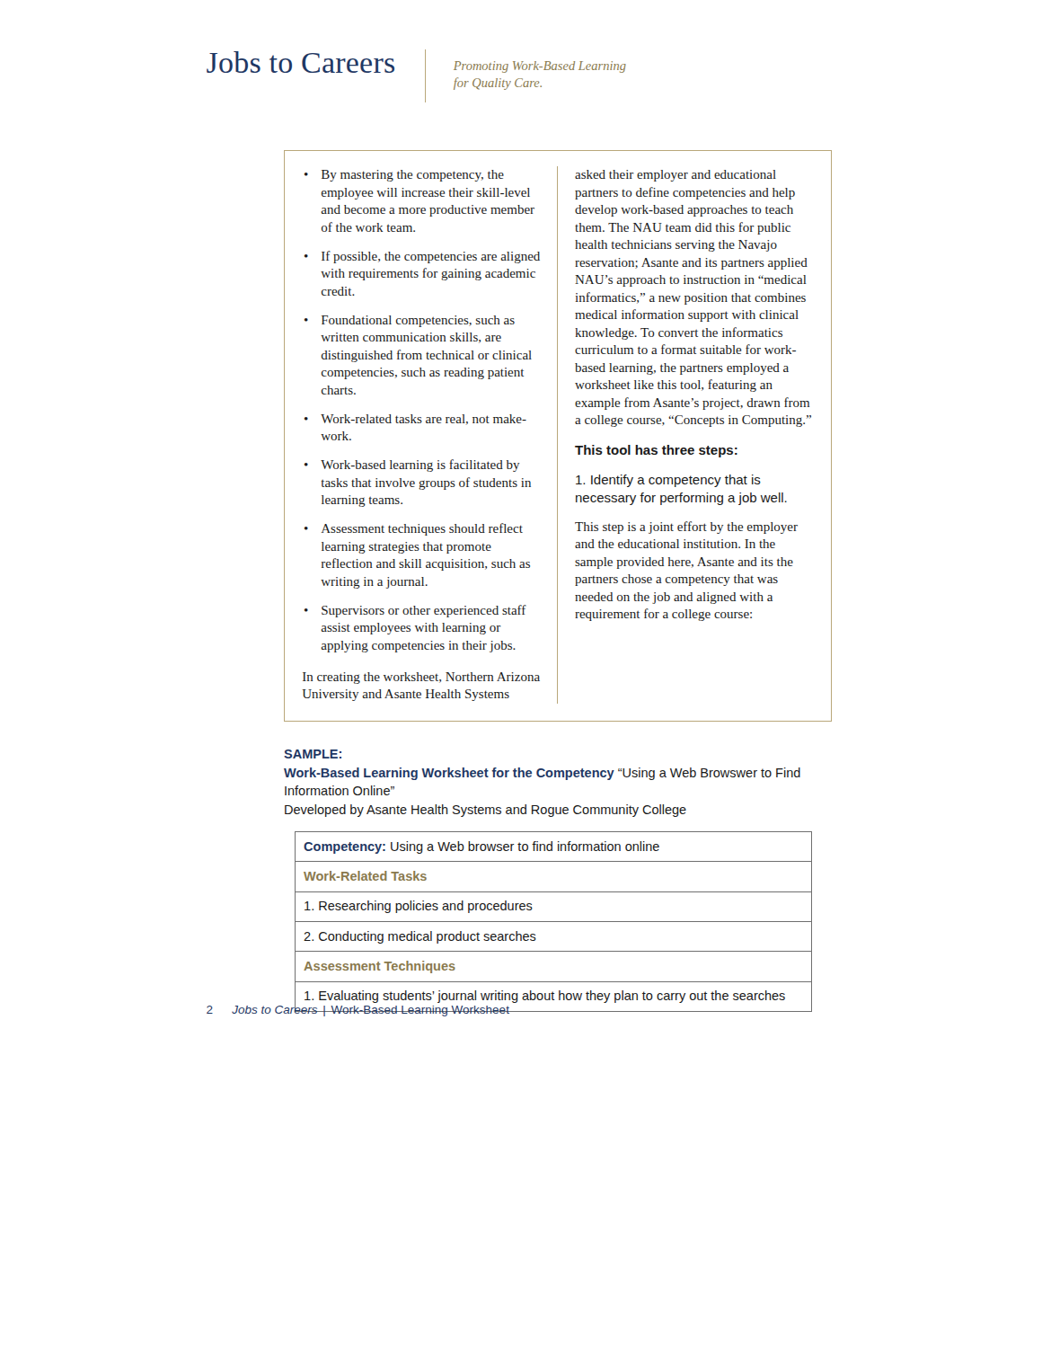Jobs to Careers
Promoting Work-Based Learning
for Quality Care.
By mastering the competency, the employee will increase their skill-level and become a more productive member of the work team.
If possible, the competencies are aligned with requirements for gaining academic credit.
Foundational competencies, such as written communication skills, are distinguished from technical or clinical competencies, such as reading patient charts.
Work-related tasks are real, not make-work.
Work-based learning is facilitated by tasks that involve groups of students in learning teams.
Assessment techniques should reflect learning strategies that promote reflection and skill acquisition, such as writing in a journal.
Supervisors or other experienced staff assist employees with learning or applying competencies in their jobs.
In creating the worksheet, Northern Arizona University and Asante Health Systems
asked their employer and educational partners to define competencies and help develop work-based approaches to teach them. The NAU team did this for public health technicians serving the Navajo reservation; Asante and its partners applied NAU’s approach to instruction in “medical informatics,” a new position that combines medical information support with clinical knowledge. To convert the informatics curriculum to a format suitable for work-based learning, the partners employed a worksheet like this tool, featuring an example from Asante’s project, drawn from a college course, “Concepts in Computing.”
This tool has three steps:
1. Identify a competency that is necessary for performing a job well.
This step is a joint effort by the employer and the educational institution. In the sample provided here, Asante and its the partners chose a competency that was needed on the job and aligned with a requirement for a college course:
SAMPLE:
Work-Based Learning Worksheet for the Competency “Using a Web Browswer to Find Information Online”
Developed by Asante Health Systems and Rogue Community College
| Competency: Using a Web browser to find information online |
| Work-Related Tasks |
| 1. Researching policies and procedures |
| 2. Conducting medical product searches |
| Assessment Techniques |
| 1. Evaluating students’ journal writing about how they plan to carry out the searches |
2 Jobs to Careers|Work-Based Learning Worksheet